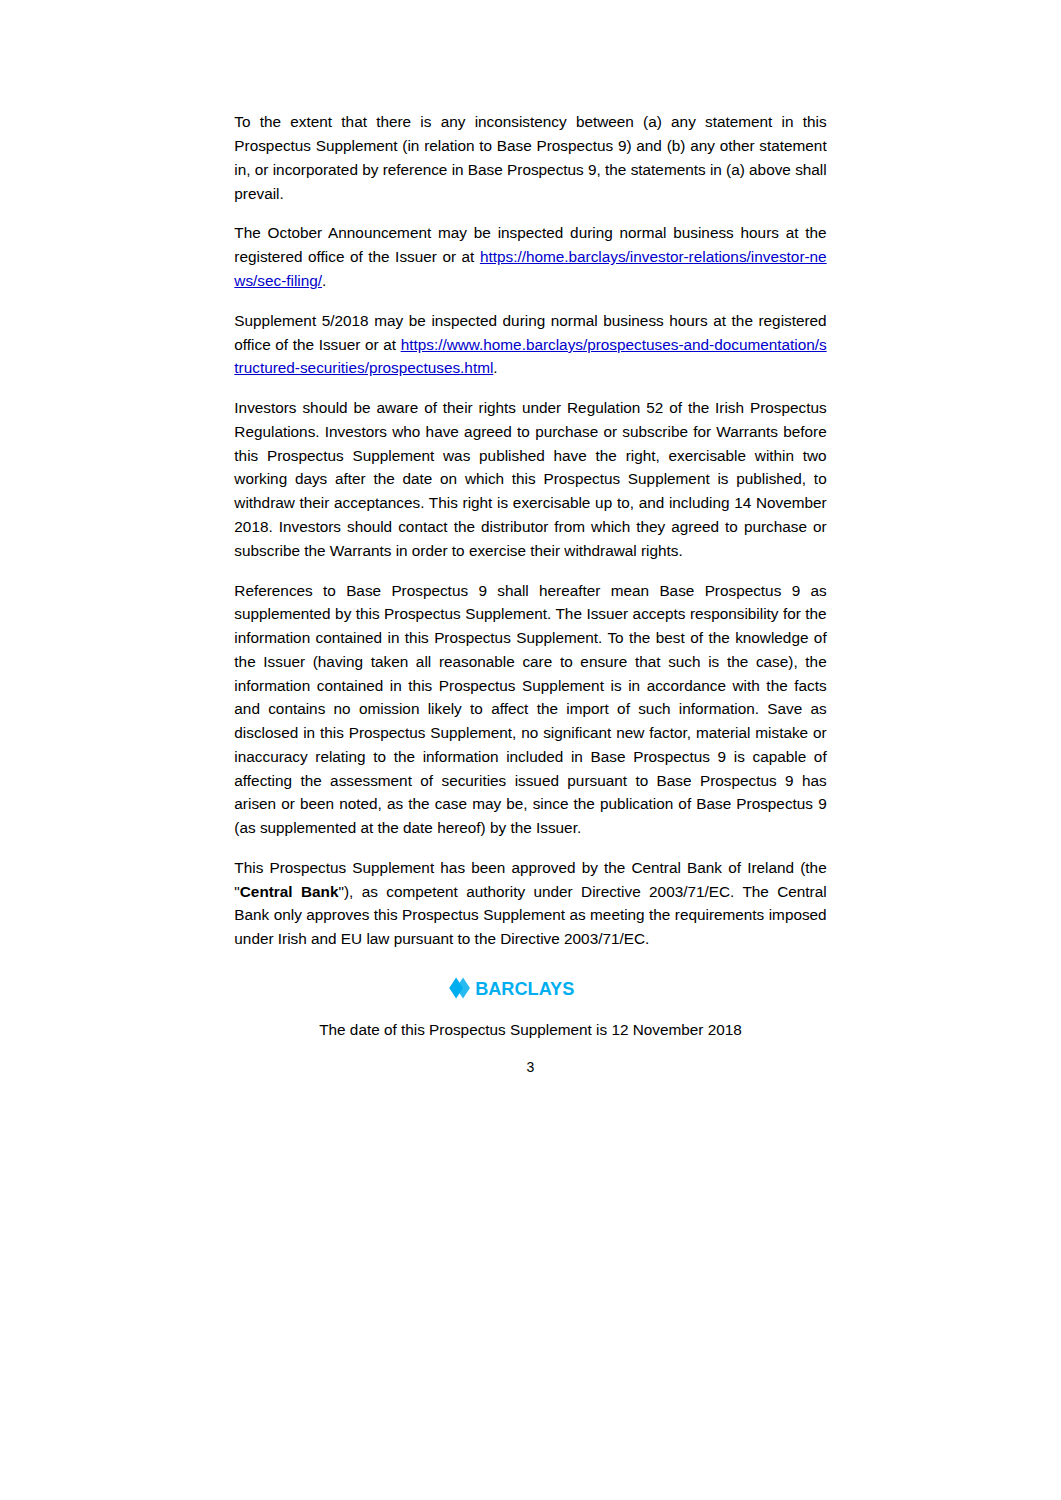To the extent that there is any inconsistency between (a) any statement in this Prospectus Supplement (in relation to Base Prospectus 9) and (b) any other statement in, or incorporated by reference in Base Prospectus 9, the statements in (a) above shall prevail.
The October Announcement may be inspected during normal business hours at the registered office of the Issuer or at https://home.barclays/investor-relations/investor-news/sec-filing/.
Supplement 5/2018 may be inspected during normal business hours at the registered office of the Issuer or at https://www.home.barclays/prospectuses-and-documentation/structured-securities/prospectuses.html.
Investors should be aware of their rights under Regulation 52 of the Irish Prospectus Regulations. Investors who have agreed to purchase or subscribe for Warrants before this Prospectus Supplement was published have the right, exercisable within two working days after the date on which this Prospectus Supplement is published, to withdraw their acceptances. This right is exercisable up to, and including 14 November 2018. Investors should contact the distributor from which they agreed to purchase or subscribe the Warrants in order to exercise their withdrawal rights.
References to Base Prospectus 9 shall hereafter mean Base Prospectus 9 as supplemented by this Prospectus Supplement. The Issuer accepts responsibility for the information contained in this Prospectus Supplement. To the best of the knowledge of the Issuer (having taken all reasonable care to ensure that such is the case), the information contained in this Prospectus Supplement is in accordance with the facts and contains no omission likely to affect the import of such information. Save as disclosed in this Prospectus Supplement, no significant new factor, material mistake or inaccuracy relating to the information included in Base Prospectus 9 is capable of affecting the assessment of securities issued pursuant to Base Prospectus 9 has arisen or been noted, as the case may be, since the publication of Base Prospectus 9 (as supplemented at the date hereof) by the Issuer.
This Prospectus Supplement has been approved by the Central Bank of Ireland (the "Central Bank"), as competent authority under Directive 2003/71/EC. The Central Bank only approves this Prospectus Supplement as meeting the requirements imposed under Irish and EU law pursuant to the Directive 2003/71/EC.
The date of this Prospectus Supplement is 12 November 2018
3